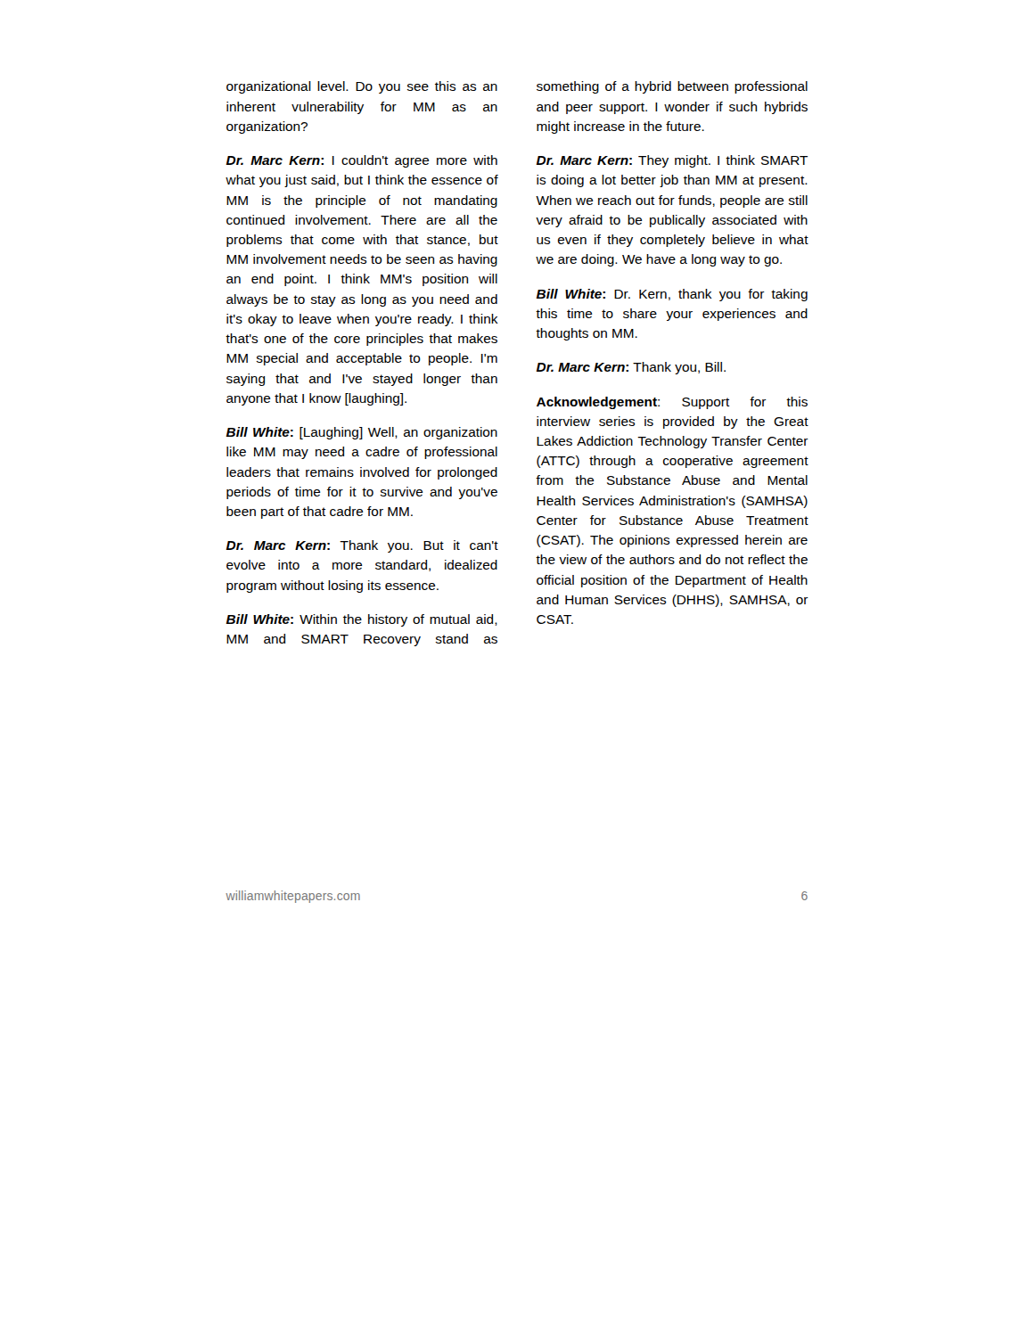organizational level. Do you see this as an inherent vulnerability for MM as an organization?
Dr. Marc Kern: I couldn't agree more with what you just said, but I think the essence of MM is the principle of not mandating continued involvement. There are all the problems that come with that stance, but MM involvement needs to be seen as having an end point. I think MM's position will always be to stay as long as you need and it's okay to leave when you're ready. I think that's one of the core principles that makes MM special and acceptable to people. I'm saying that and I've stayed longer than anyone that I know [laughing].
Bill White: [Laughing] Well, an organization like MM may need a cadre of professional leaders that remains involved for prolonged periods of time for it to survive and you've been part of that cadre for MM.
Dr. Marc Kern: Thank you. But it can't evolve into a more standard, idealized program without losing its essence.
Bill White: Within the history of mutual aid, MM and SMART Recovery stand as something of a hybrid between professional and peer support. I wonder if such hybrids might increase in the future.
Dr. Marc Kern: They might. I think SMART is doing a lot better job than MM at present. When we reach out for funds, people are still very afraid to be publically associated with us even if they completely believe in what we are doing. We have a long way to go.
Bill White: Dr. Kern, thank you for taking this time to share your experiences and thoughts on MM.
Dr. Marc Kern: Thank you, Bill.
Acknowledgement: Support for this interview series is provided by the Great Lakes Addiction Technology Transfer Center (ATTC) through a cooperative agreement from the Substance Abuse and Mental Health Services Administration's (SAMHSA) Center for Substance Abuse Treatment (CSAT). The opinions expressed herein are the view of the authors and do not reflect the official position of the Department of Health and Human Services (DHHS), SAMHSA, or CSAT.
williamwhitepapers.com 6